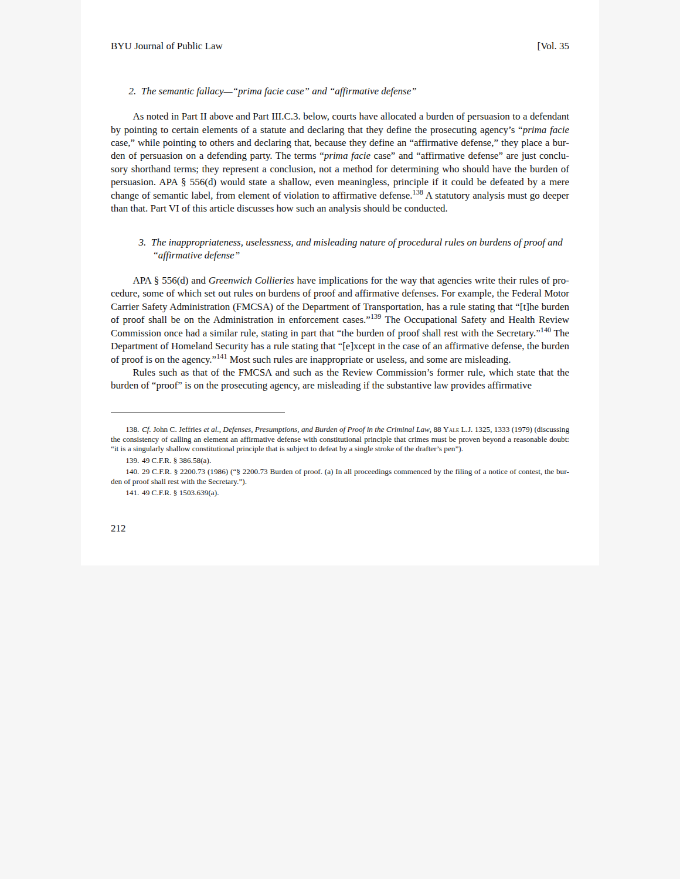BYU Journal of Public Law [Vol. 35
2. The semantic fallacy—“prima facie case” and “affirmative defense”
As noted in Part II above and Part III.C.3. below, courts have allocated a burden of persuasion to a defendant by pointing to certain elements of a statute and declaring that they define the prosecuting agency’s “prima facie case,” while pointing to others and declaring that, because they define an “affirmative defense,” they place a burden of persuasion on a defending party. The terms “prima facie case” and “affirmative defense” are just conclusory shorthand terms; they represent a conclusion, not a method for determining who should have the burden of persuasion. APA § 556(d) would state a shallow, even meaningless, principle if it could be defeated by a mere change of semantic label, from element of violation to affirmative defense.138 A statutory analysis must go deeper than that. Part VI of this article discusses how such an analysis should be conducted.
3. The inappropriateness, uselessness, and misleading nature of procedural rules on burdens of proof and “affirmative defense”
APA § 556(d) and Greenwich Collieries have implications for the way that agencies write their rules of procedure, some of which set out rules on burdens of proof and affirmative defenses. For example, the Federal Motor Carrier Safety Administration (FMCSA) of the Department of Transportation, has a rule stating that “[t]he burden of proof shall be on the Administration in enforcement cases.”139 The Occupational Safety and Health Review Commission once had a similar rule, stating in part that “the burden of proof shall rest with the Secretary.”140 The Department of Homeland Security has a rule stating that “[e]xcept in the case of an affirmative defense, the burden of proof is on the agency.”141 Most such rules are inappropriate or useless, and some are misleading.
Rules such as that of the FMCSA and such as the Review Commission’s former rule, which state that the burden of “proof” is on the prosecuting agency, are misleading if the substantive law provides affirmative
138. Cf. John C. Jeffries et al., Defenses, Presumptions, and Burden of Proof in the Criminal Law, 88 Yale L.J. 1325, 1333 (1979) (discussing the consistency of calling an element an affirmative defense with constitutional principle that crimes must be proven beyond a reasonable doubt: “it is a singularly shallow constitutional principle that is subject to defeat by a single stroke of the drafter’s pen”).
139. 49 C.F.R. § 386.58(a).
140. 29 C.F.R. § 2200.73 (1986) (“§ 2200.73 Burden of proof. (a) In all proceedings commenced by the filing of a notice of contest, the burden of proof shall rest with the Secretary.”).
141. 49 C.F.R. § 1503.639(a).
212